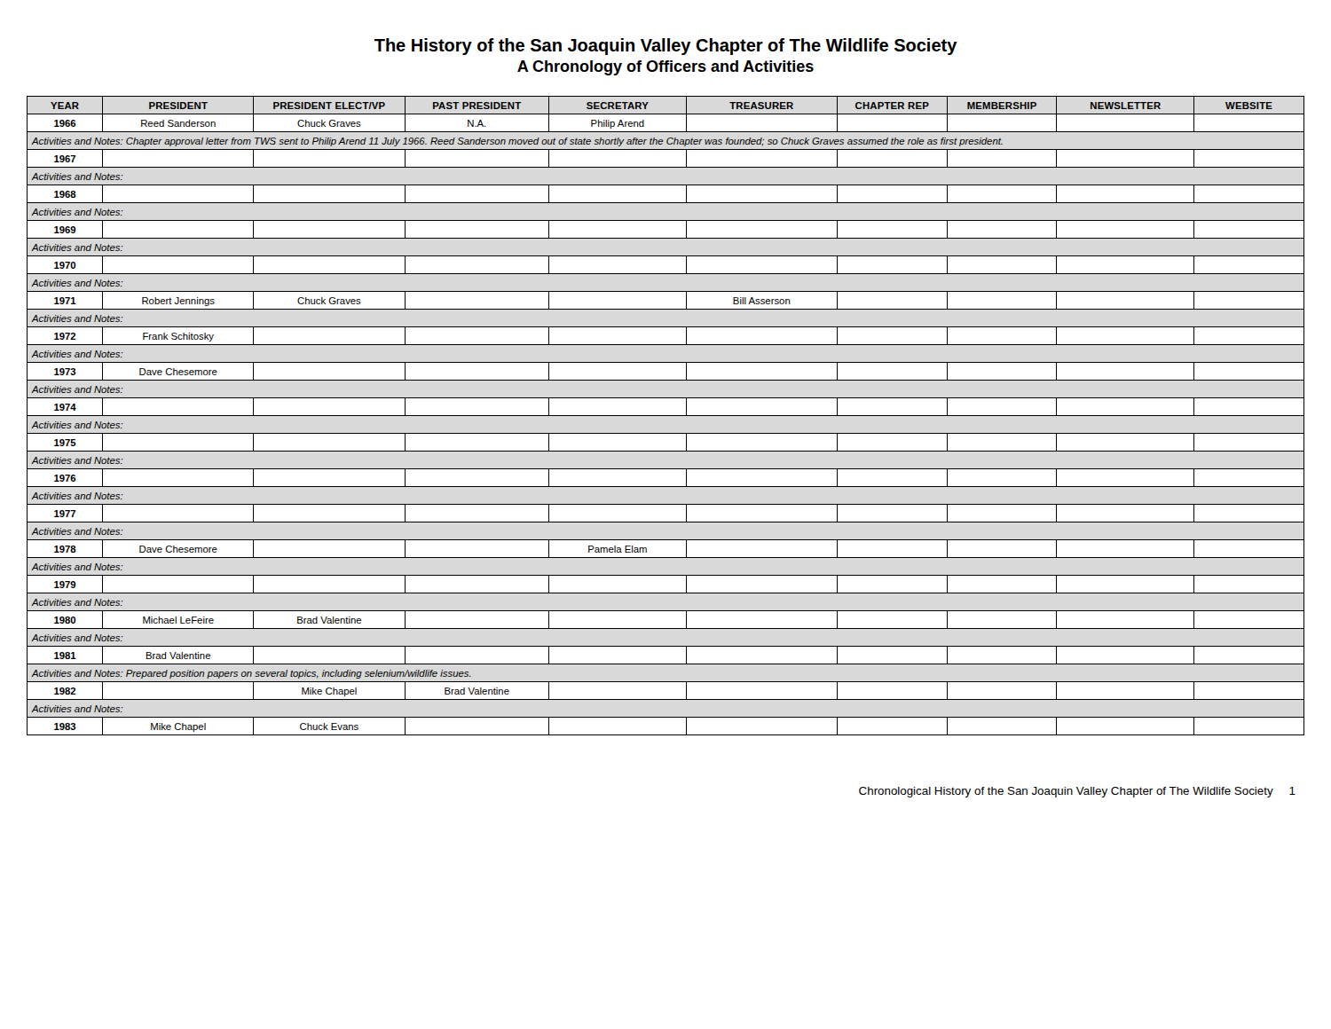The History of the San Joaquin Valley Chapter of The Wildlife Society
A Chronology of Officers and Activities
| YEAR | PRESIDENT | PRESIDENT ELECT/VP | PAST PRESIDENT | SECRETARY | TREASURER | CHAPTER REP | MEMBERSHIP | NEWSLETTER | WEBSITE |
| --- | --- | --- | --- | --- | --- | --- | --- | --- | --- |
| 1966 | Reed Sanderson | Chuck Graves | N.A. | Philip Arend | | | | | |
| Activities and Notes: Chapter approval letter from TWS sent to Philip Arend 11 July 1966. Reed Sanderson moved out of state shortly after the Chapter was founded; so Chuck Graves assumed the role as first president. |
| 1967 | | | | | | | | | |
| Activities and Notes: |
| 1968 | | | | | | | | | |
| Activities and Notes: |
| 1969 | | | | | | | | | |
| Activities and Notes: |
| 1970 | | | | | | | | | |
| Activities and Notes: |
| 1971 | Robert Jennings | Chuck Graves | | | Bill Asserson | | | | |
| Activities and Notes: |
| 1972 | Frank Schitosky | | | | | | | | |
| Activities and Notes: |
| 1973 | Dave Chesemore | | | | | | | | |
| Activities and Notes: |
| 1974 | | | | | | | | | |
| Activities and Notes: |
| 1975 | | | | | | | | | |
| Activities and Notes: |
| 1976 | | | | | | | | | |
| Activities and Notes: |
| 1977 | | | | | | | | | |
| Activities and Notes: |
| 1978 | Dave Chesemore | | | Pamela Elam | | | | | |
| Activities and Notes: |
| 1979 | | | | | | | | | |
| Activities and Notes: |
| 1980 | Michael LeFeire | Brad Valentine | | | | | | | |
| Activities and Notes: |
| 1981 | Brad Valentine | | | | | | | | |
| Activities and Notes: Prepared position papers on several topics, including selenium/wildlife issues. |
| 1982 | | Mike Chapel | Brad Valentine | | | | | | |
| Activities and Notes: |
| 1983 | Mike Chapel | Chuck Evans | | | | | | | |
Chronological History of the San Joaquin Valley Chapter of The Wildlife Society1